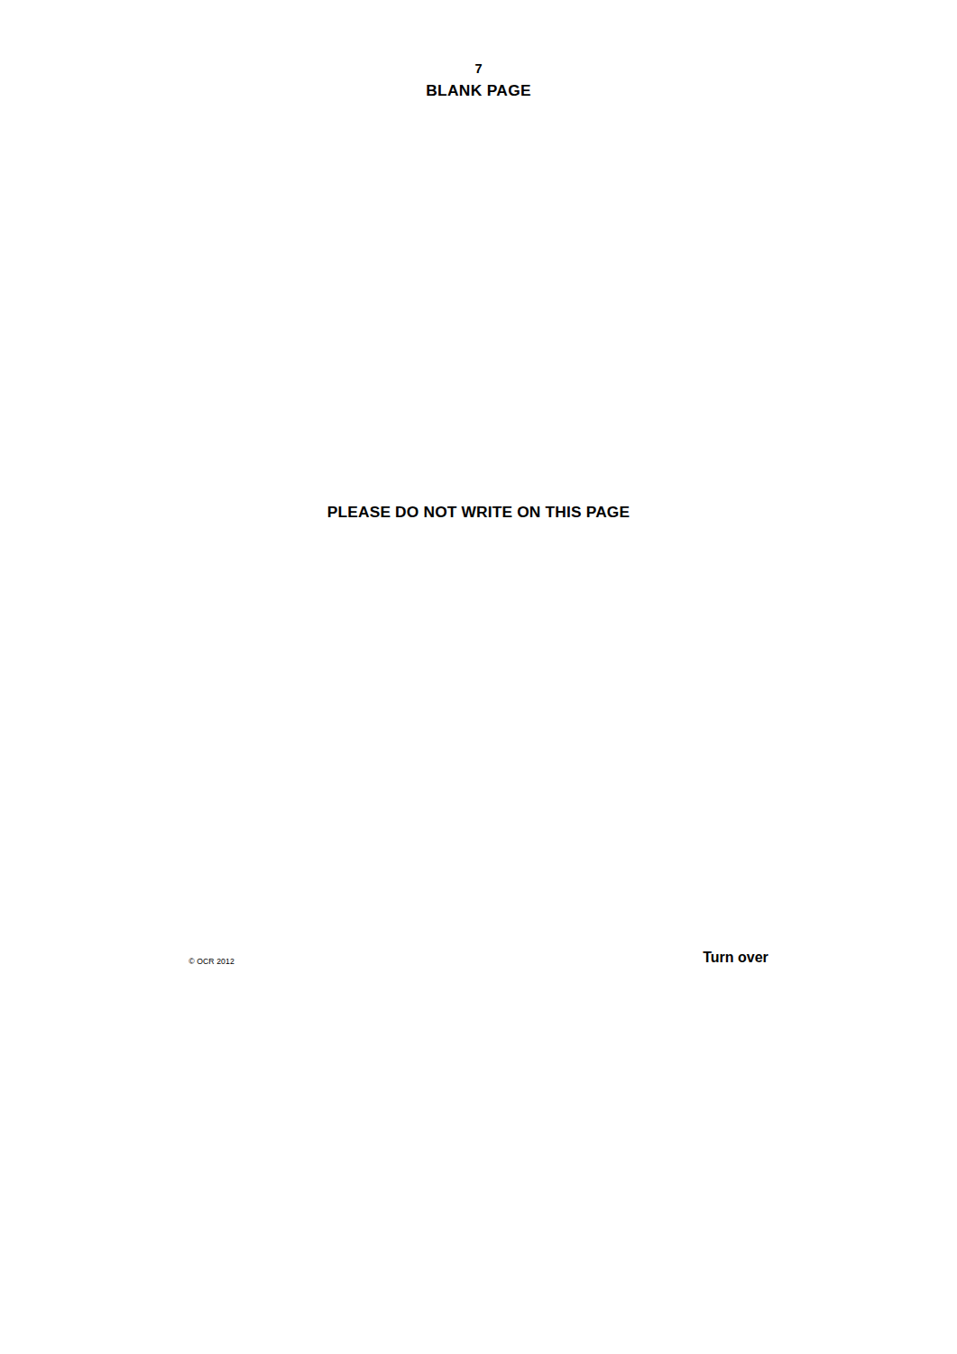7
BLANK PAGE
PLEASE DO NOT WRITE ON THIS PAGE
© OCR 2012 Turn over